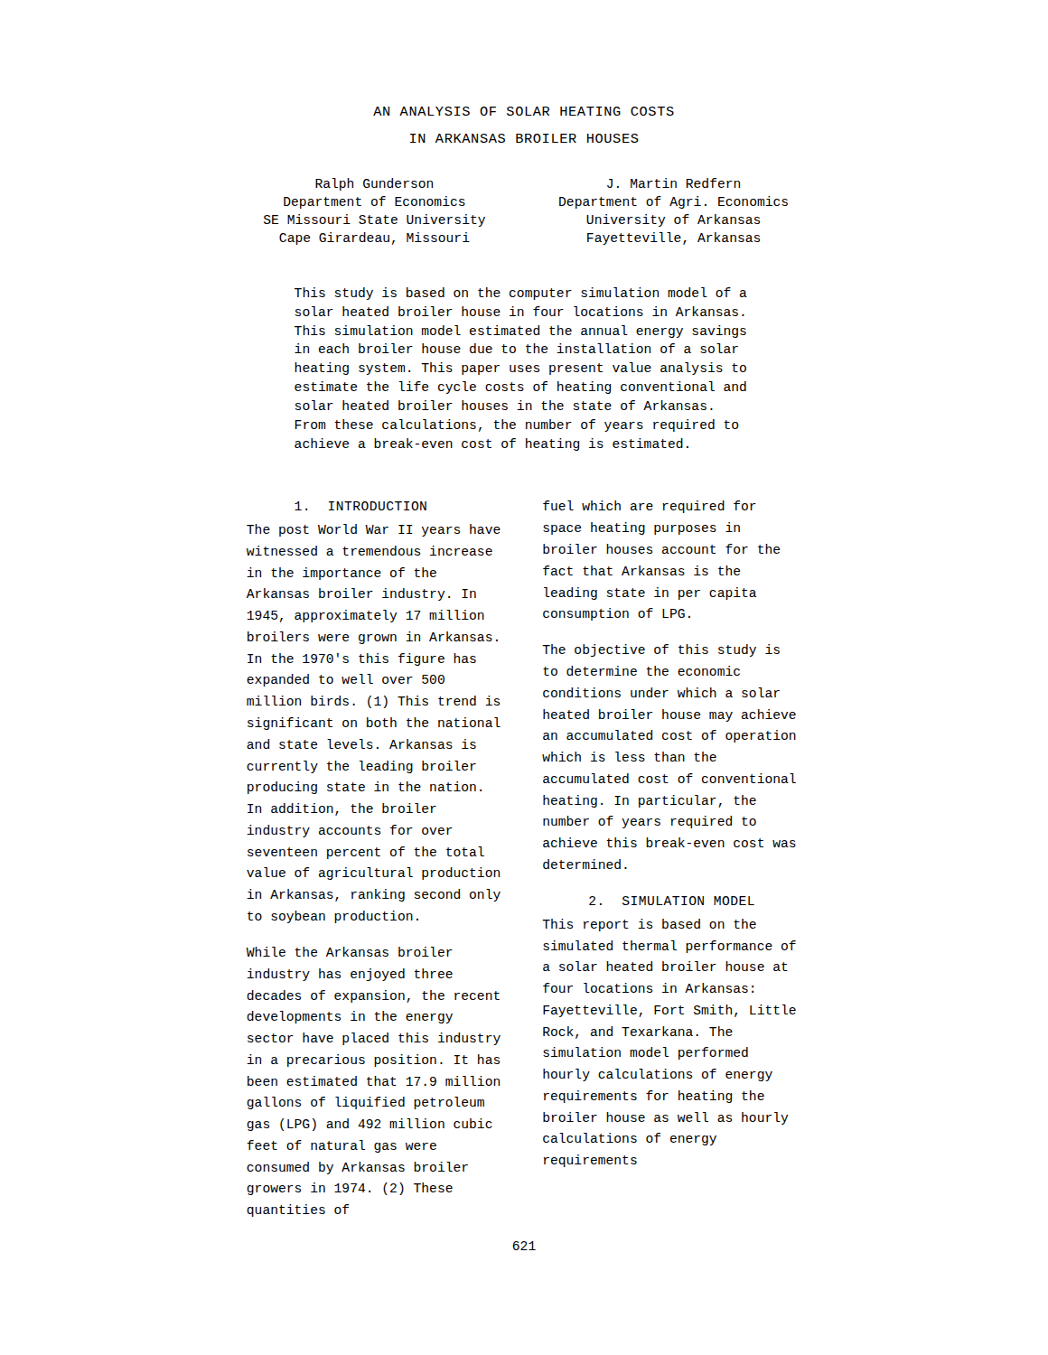AN ANALYSIS OF SOLAR HEATING COSTS
IN ARKANSAS BROILER HOUSES
| Ralph Gunderson Department of Economics SE Missouri State University Cape Girardeau, Missouri | J. Martin Redfern Department of Agri. Economics University of Arkansas Fayetteville, Arkansas |
This study is based on the computer simulation model of a solar heated broiler house in four locations in Arkansas. This simulation model estimated the annual energy savings in each broiler house due to the installation of a solar heating system. This paper uses present value analysis to estimate the life cycle costs of heating conventional and solar heated broiler houses in the state of Arkansas. From these calculations, the number of years required to achieve a break-even cost of heating is estimated.
1. INTRODUCTION
The post World War II years have witnessed a tremendous increase in the importance of the Arkansas broiler industry. In 1945, approximately 17 million broilers were grown in Arkansas. In the 1970's this figure has expanded to well over 500 million birds. (1) This trend is significant on both the national and state levels. Arkansas is currently the leading broiler producing state in the nation. In addition, the broiler industry accounts for over seventeen percent of the total value of agricultural production in Arkansas, ranking second only to soybean production.
While the Arkansas broiler industry has enjoyed three decades of expansion, the recent developments in the energy sector have placed this industry in a precarious position. It has been estimated that 17.9 million gallons of liquified petroleum gas (LPG) and 492 million cubic feet of natural gas were consumed by Arkansas broiler growers in 1974. (2) These quantities of
fuel which are required for space heating purposes in broiler houses account for the fact that Arkansas is the leading state in per capita consumption of LPG.
The objective of this study is to determine the economic conditions under which a solar heated broiler house may achieve an accumulated cost of operation which is less than the accumulated cost of conventional heating. In particular, the number of years required to achieve this break-even cost was determined.
2. SIMULATION MODEL
This report is based on the simulated thermal performance of a solar heated broiler house at four locations in Arkansas: Fayetteville, Fort Smith, Little Rock, and Texarkana. The simulation model performed hourly calculations of energy requirements for heating the broiler house as well as hourly calculations of energy requirements
621